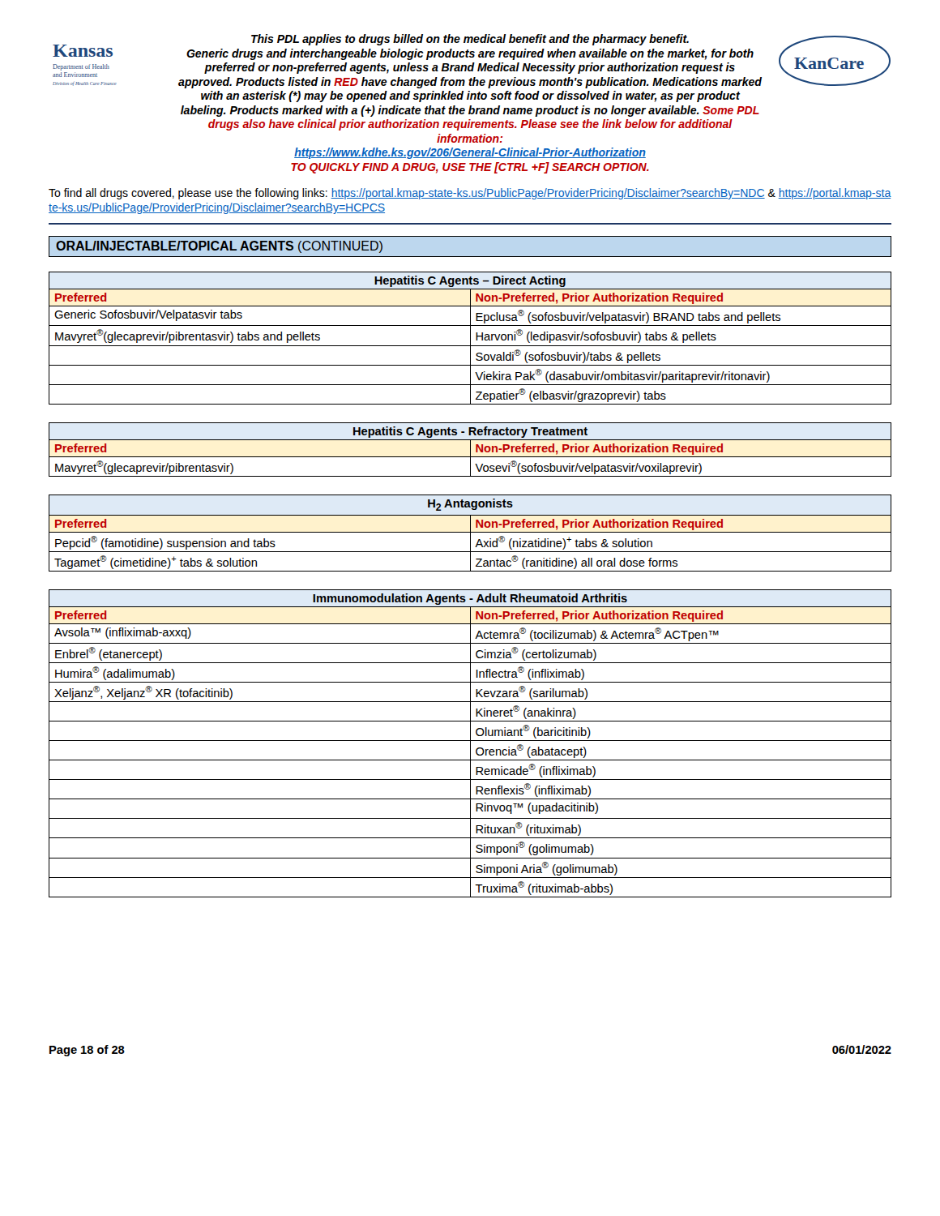This PDL applies to drugs billed on the medical benefit and the pharmacy benefit.
Generic drugs and interchangeable biologic products are required when available on the market, for both preferred or non-preferred agents, unless a Brand Medical Necessity prior authorization request is approved. Products listed in RED have changed from the previous month's publication. Medications marked with an asterisk (*) may be opened and sprinkled into soft food or dissolved in water, as per product labeling. Products marked with a (+) indicate that the brand name product is no longer available. Some PDL drugs also have clinical prior authorization requirements. Please see the link below for additional information:
https://www.kdhe.ks.gov/206/General-Clinical-Prior-Authorization
TO QUICKLY FIND A DRUG, USE THE [CTRL +F] SEARCH OPTION.
To find all drugs covered, please use the following links: https://portal.kmap-state-ks.us/PublicPage/ProviderPricing/Disclaimer?searchBy=NDC & https://portal.kmap-state-ks.us/PublicPage/ProviderPricing/Disclaimer?searchBy=HCPCS
ORAL/INJECTABLE/TOPICAL AGENTS (CONTINUED)
| Hepatitis C Agents – Direct Acting |
| --- |
| Preferred | Non-Preferred, Prior Authorization Required |
| Generic Sofosbuvir/Velpatasvir tabs | Epclusa ® (sofosbuvir/velpatasvir) BRAND tabs and pellets |
| Mavyret ® (glecaprevir/pibrentasvir) tabs and pellets | Harvoni ® (ledipasvir/sofosbuvir) tabs & pellets |
| | Sovaldi ® (sofosbuvir)/tabs & pellets |
| | Viekira Pak ® (dasabuvir/ombitasvir/paritaprevir/ritonavir) |
| | Zepatier ® (elbasvir/grazoprevir) tabs |
| Hepatitis C Agents - Refractory Treatment |
| --- |
| Preferred | Non-Preferred, Prior Authorization Required |
| Mavyret ® (glecaprevir/pibrentasvir) | Vosevi ® (sofosbuvir/velpatasvir/voxilaprevir) |
| H 2 Antagonists |
| --- |
| Preferred | Non-Preferred, Prior Authorization Required |
| Pepcid ® (famotidine) suspension and tabs | Axid ® (nizatidine) + tabs & solution |
| Tagamet ® (cimetidine) + tabs & solution | Zantac ® (ranitidine) all oral dose forms |
| Immunomodulation Agents - Adult Rheumatoid Arthritis |
| --- |
| Preferred | Non-Preferred, Prior Authorization Required |
| Avsola™ (infliximab-axxq) | Actemra ® (tocilizumab) & Actemra ® ACTpen™ |
| Enbrel ® (etanercept) | Cimzia ® (certolizumab) |
| Humira ® (adalimumab) | Inflectra ® (infliximab) |
| Xeljanz ® , Xeljanz ® XR (tofacitinib) | Kevzara ® (sarilumab) |
| | Kineret ® (anakinra) |
| | Olumiant ® (baricitinib) |
| | Orencia ® (abatacept) |
| | Remicade ® (infliximab) |
| | Renflexis ® (infliximab) |
| | Rinvoq™ (upadacitinib) |
| | Rituxan ® (rituximab) |
| | Simponi ® (golimumab) |
| | Simponi Aria ® (golimumab) |
| | Truxima ® (rituximab-abbs) |
Page 18 of 28
06/01/2022